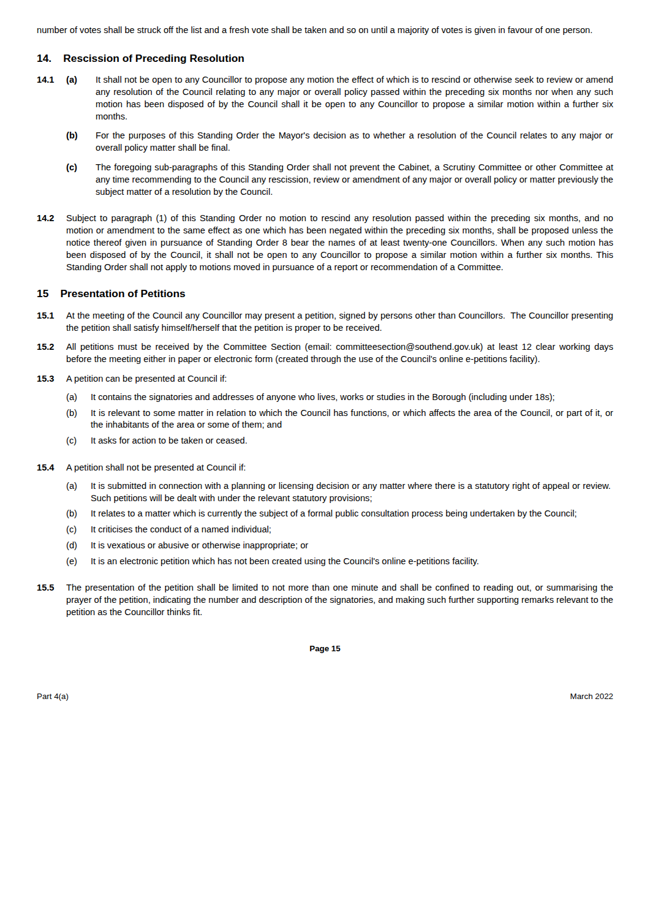number of votes shall be struck off the list and a fresh vote shall be taken and so on until a majority of votes is given in favour of one person.
14. Rescission of Preceding Resolution
14.1
(a)
It shall not be open to any Councillor to propose any motion the effect of which is to rescind or otherwise seek to review or amend any resolution of the Council relating to any major or overall policy passed within the preceding six months nor when any such motion has been disposed of by the Council shall it be open to any Councillor to propose a similar motion within a further six months.
(b)
For the purposes of this Standing Order the Mayor's decision as to whether a resolution of the Council relates to any major or overall policy matter shall be final.
(c)
The foregoing sub-paragraphs of this Standing Order shall not prevent the Cabinet, a Scrutiny Committee or other Committee at any time recommending to the Council any rescission, review or amendment of any major or overall policy or matter previously the subject matter of a resolution by the Council.
14.2
Subject to paragraph (1) of this Standing Order no motion to rescind any resolution passed within the preceding six months, and no motion or amendment to the same effect as one which has been negated within the preceding six months, shall be proposed unless the notice thereof given in pursuance of Standing Order 8 bear the names of at least twenty-one Councillors. When any such motion has been disposed of by the Council, it shall not be open to any Councillor to propose a similar motion within a further six months. This Standing Order shall not apply to motions moved in pursuance of a report or recommendation of a Committee.
15 Presentation of Petitions
15.1
At the meeting of the Council any Councillor may present a petition, signed by persons other than Councillors. The Councillor presenting the petition shall satisfy himself/herself that the petition is proper to be received.
15.2
All petitions must be received by the Committee Section (email: committeesection@southend.gov.uk) at least 12 clear working days before the meeting either in paper or electronic form (created through the use of the Council's online e-petitions facility).
15.3
A petition can be presented at Council if:
(a)
It contains the signatories and addresses of anyone who lives, works or studies in the Borough (including under 18s);
(b)
It is relevant to some matter in relation to which the Council has functions, or which affects the area of the Council, or part of it, or the inhabitants of the area or some of them; and
(c)
It asks for action to be taken or ceased.
15.4
A petition shall not be presented at Council if:
(a)
It is submitted in connection with a planning or licensing decision or any matter where there is a statutory right of appeal or review. Such petitions will be dealt with under the relevant statutory provisions;
(b)
It relates to a matter which is currently the subject of a formal public consultation process being undertaken by the Council;
(c)
It criticises the conduct of a named individual;
(d)
It is vexatious or abusive or otherwise inappropriate; or
(e)
It is an electronic petition which has not been created using the Council's online e-petitions facility.
15.5
The presentation of the petition shall be limited to not more than one minute and shall be confined to reading out, or summarising the prayer of the petition, indicating the number and description of the signatories, and making such further supporting remarks relevant to the petition as the Councillor thinks fit.
Page 15
Part 4(a)
March 2022